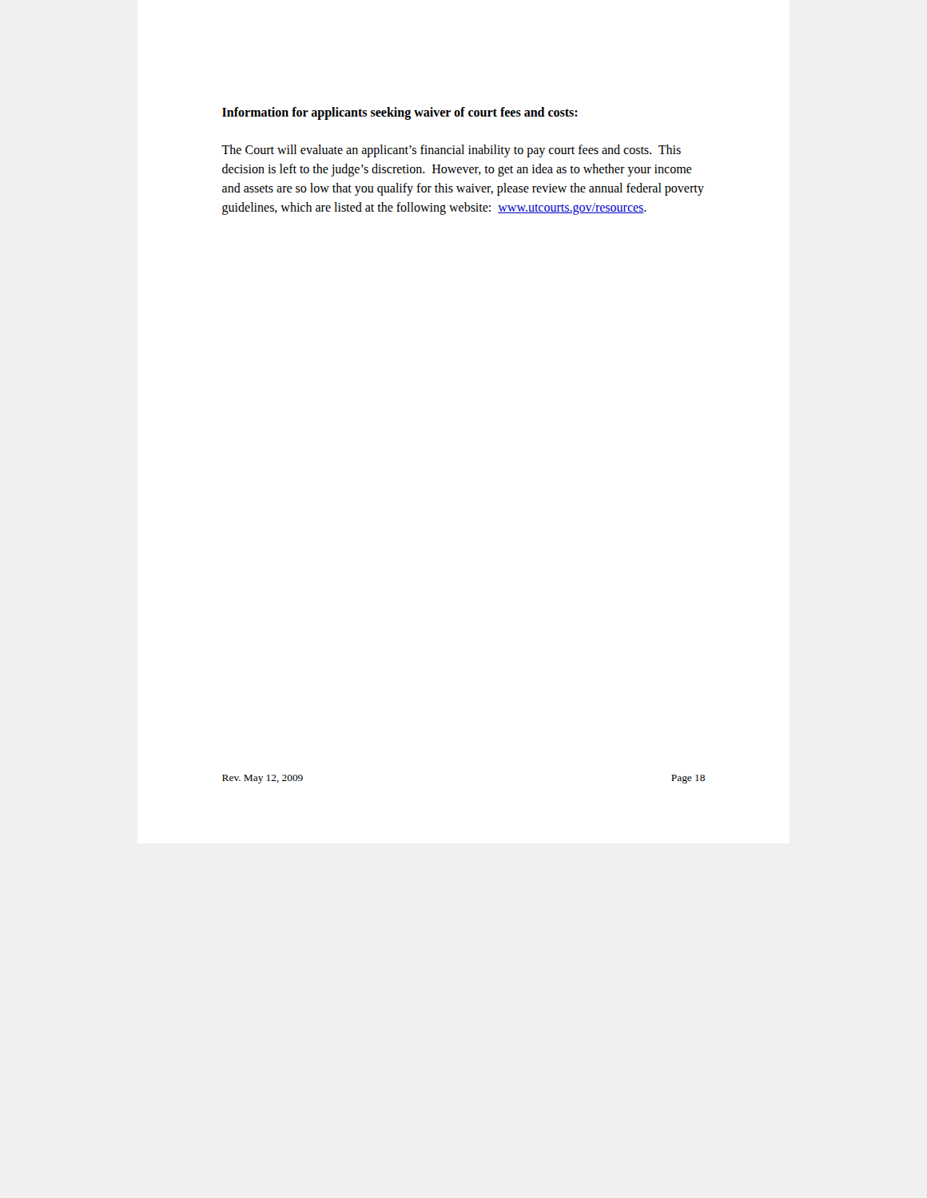Information for applicants seeking waiver of court fees and costs:
The Court will evaluate an applicant’s financial inability to pay court fees and costs. This decision is left to the judge’s discretion. However, to get an idea as to whether your income and assets are so low that you qualify for this waiver, please review the annual federal poverty guidelines, which are listed at the following website: www.utcourts.gov/resources.
Rev. May 12, 2009 Page 18